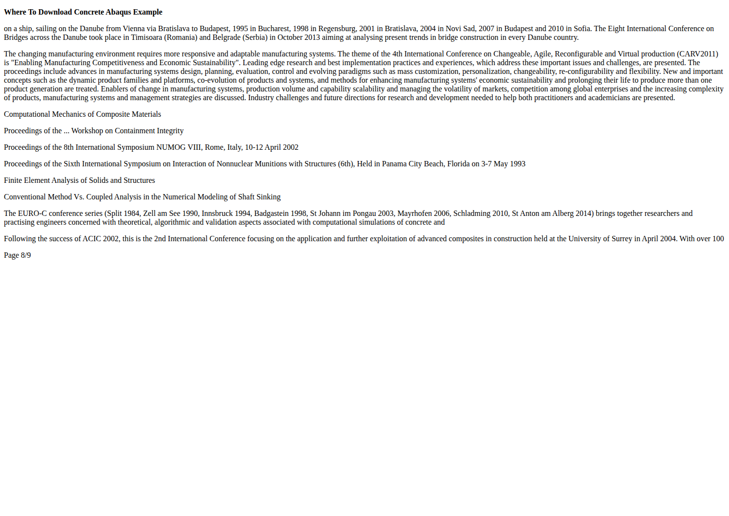Where To Download Concrete Abaqus Example
on a ship, sailing on the Danube from Vienna via Bratislava to Budapest, 1995 in Bucharest, 1998 in Regensburg, 2001 in Bratislava, 2004 in Novi Sad, 2007 in Budapest and 2010 in Sofia. The Eight International Conference on Bridges across the Danube took place in Timisoara (Romania) and Belgrade (Serbia) in October 2013 aiming at analysing present trends in bridge construction in every Danube country.
The changing manufacturing environment requires more responsive and adaptable manufacturing systems. The theme of the 4th International Conference on Changeable, Agile, Reconfigurable and Virtual production (CARV2011) is "Enabling Manufacturing Competitiveness and Economic Sustainability". Leading edge research and best implementation practices and experiences, which address these important issues and challenges, are presented. The proceedings include advances in manufacturing systems design, planning, evaluation, control and evolving paradigms such as mass customization, personalization, changeability, re-configurability and flexibility. New and important concepts such as the dynamic product families and platforms, co-evolution of products and systems, and methods for enhancing manufacturing systems' economic sustainability and prolonging their life to produce more than one product generation are treated. Enablers of change in manufacturing systems, production volume and capability scalability and managing the volatility of markets, competition among global enterprises and the increasing complexity of products, manufacturing systems and management strategies are discussed. Industry challenges and future directions for research and development needed to help both practitioners and academicians are presented.
Computational Mechanics of Composite Materials
Proceedings of the ... Workshop on Containment Integrity
Proceedings of the 8th International Symposium NUMOG VIII, Rome, Italy, 10-12 April 2002
Proceedings of the Sixth International Symposium on Interaction of Nonnuclear Munitions with Structures (6th), Held in Panama City Beach, Florida on 3-7 May 1993
Finite Element Analysis of Solids and Structures
Conventional Method Vs. Coupled Analysis in the Numerical Modeling of Shaft Sinking
The EURO-C conference series (Split 1984, Zell am See 1990, Innsbruck 1994, Badgastein 1998, St Johann im Pongau 2003, Mayrhofen 2006, Schladming 2010, St Anton am Alberg 2014) brings together researchers and practising engineers concerned with theoretical, algorithmic and validation aspects associated with computational simulations of concrete and
Following the success of ACIC 2002, this is the 2nd International Conference focusing on the application and further exploitation of advanced composites in construction held at the University of Surrey in April 2004. With over 100
Page 8/9